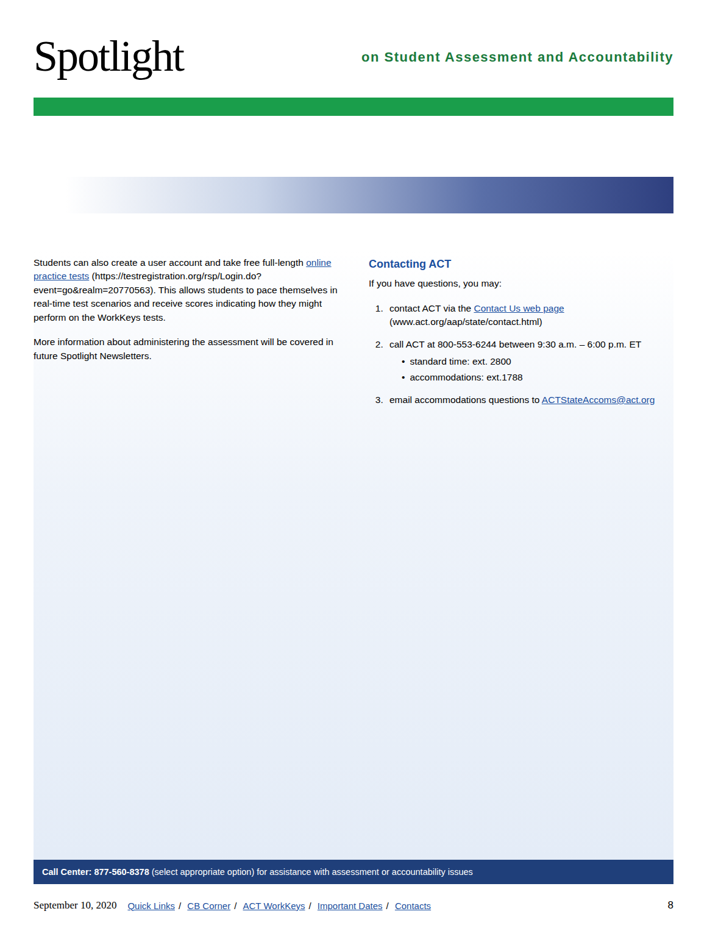Spotlight
on Student Assessment and Accountability
Students can also create a user account and take free full-length online practice tests (https://testregistration.org/rsp/Login.do?event=go&realm=20770563). This allows students to pace themselves in real-time test scenarios and receive scores indicating how they might perform on the WorkKeys tests.
More information about administering the assessment will be covered in future Spotlight Newsletters.
Contacting ACT
If you have questions, you may:
contact ACT via the Contact Us web page (www.act.org/aap/state/contact.html)
call ACT at 800-553-6244 between 9:30 a.m. – 6:00 p.m. ET
standard time: ext. 2800
accommodations: ext.1788
email accommodations questions to ACTStateAccoms@act.org
Call Center: 877-560-8378 (select appropriate option) for assistance with assessment or accountability issues
September 10, 2020 Quick Links/ CB Corner/ ACT WorkKeys/ Important Dates/ Contacts 8